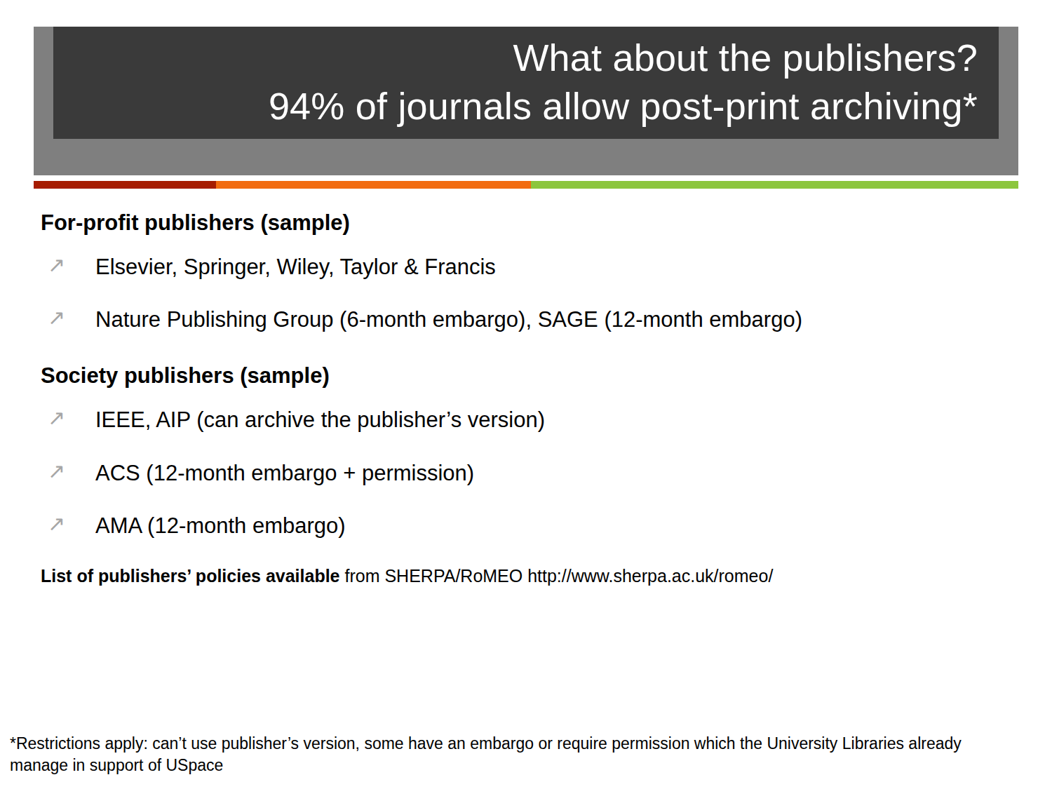What about the publishers?
94% of journals allow post-print archiving*
For-profit publishers (sample)
Elsevier, Springer, Wiley, Taylor & Francis
Nature Publishing Group (6-month embargo), SAGE (12-month embargo)
Society publishers (sample)
IEEE, AIP (can archive the publisher’s version)
ACS (12-month embargo + permission)
AMA (12-month embargo)
List of publishers’ policies available from SHERPA/RoMEO http://www.sherpa.ac.uk/romeo/
*Restrictions apply: can’t use publisher’s version, some have an embargo or require permission which the University Libraries already manage in support of USpace